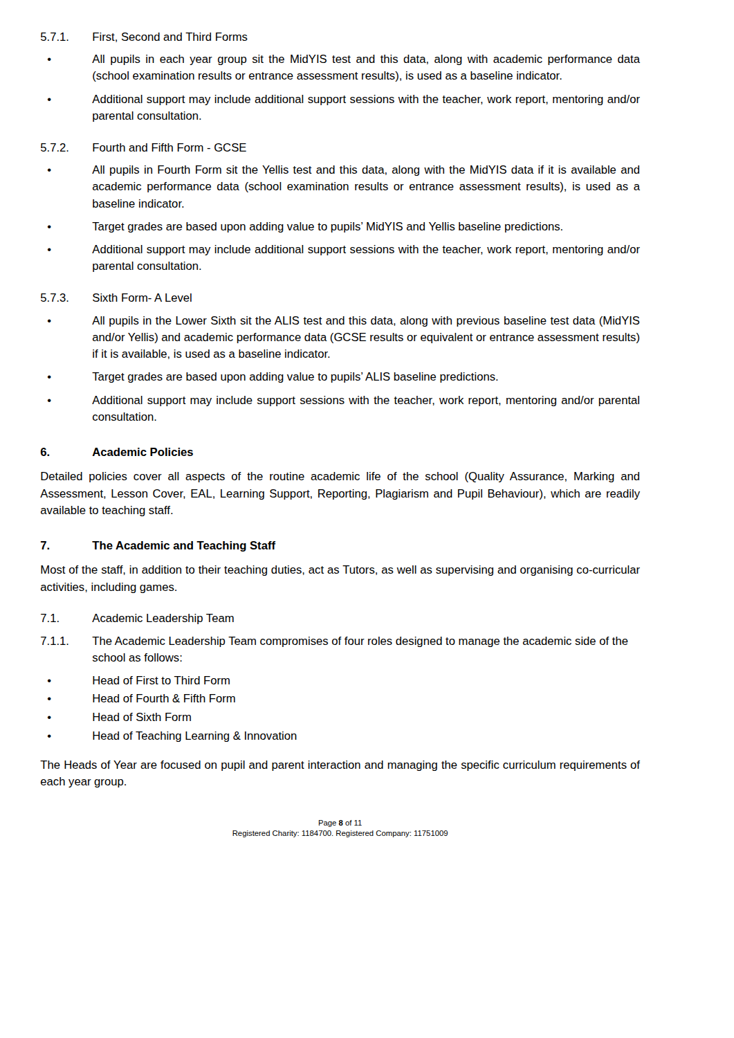5.7.1. First, Second and Third Forms
All pupils in each year group sit the MidYIS test and this data, along with academic performance data (school examination results or entrance assessment results), is used as a baseline indicator.
Additional support may include additional support sessions with the teacher, work report, mentoring and/or parental consultation.
5.7.2. Fourth and Fifth Form - GCSE
All pupils in Fourth Form sit the Yellis test and this data, along with the MidYIS data if it is available and academic performance data (school examination results or entrance assessment results), is used as a baseline indicator.
Target grades are based upon adding value to pupils’ MidYIS and Yellis baseline predictions.
Additional support may include additional support sessions with the teacher, work report, mentoring and/or parental consultation.
5.7.3. Sixth Form- A Level
All pupils in the Lower Sixth sit the ALIS test and this data, along with previous baseline test data (MidYIS and/or Yellis) and academic performance data (GCSE results or equivalent or entrance assessment results) if it is available, is used as a baseline indicator.
Target grades are based upon adding value to pupils’ ALIS baseline predictions.
Additional support may include support sessions with the teacher, work report, mentoring and/or parental consultation.
6. Academic Policies
Detailed policies cover all aspects of the routine academic life of the school (Quality Assurance, Marking and Assessment, Lesson Cover, EAL, Learning Support, Reporting, Plagiarism and Pupil Behaviour), which are readily available to teaching staff.
7. The Academic and Teaching Staff
Most of the staff, in addition to their teaching duties, act as Tutors, as well as supervising and organising co-curricular activities, including games.
7.1. Academic Leadership Team
7.1.1. The Academic Leadership Team compromises of four roles designed to manage the academic side of the school as follows:
Head of First to Third Form
Head of Fourth & Fifth Form
Head of Sixth Form
Head of Teaching Learning & Innovation
The Heads of Year are focused on pupil and parent interaction and managing the specific curriculum requirements of each year group.
Page 8 of 11
Registered Charity: 1184700. Registered Company: 11751009